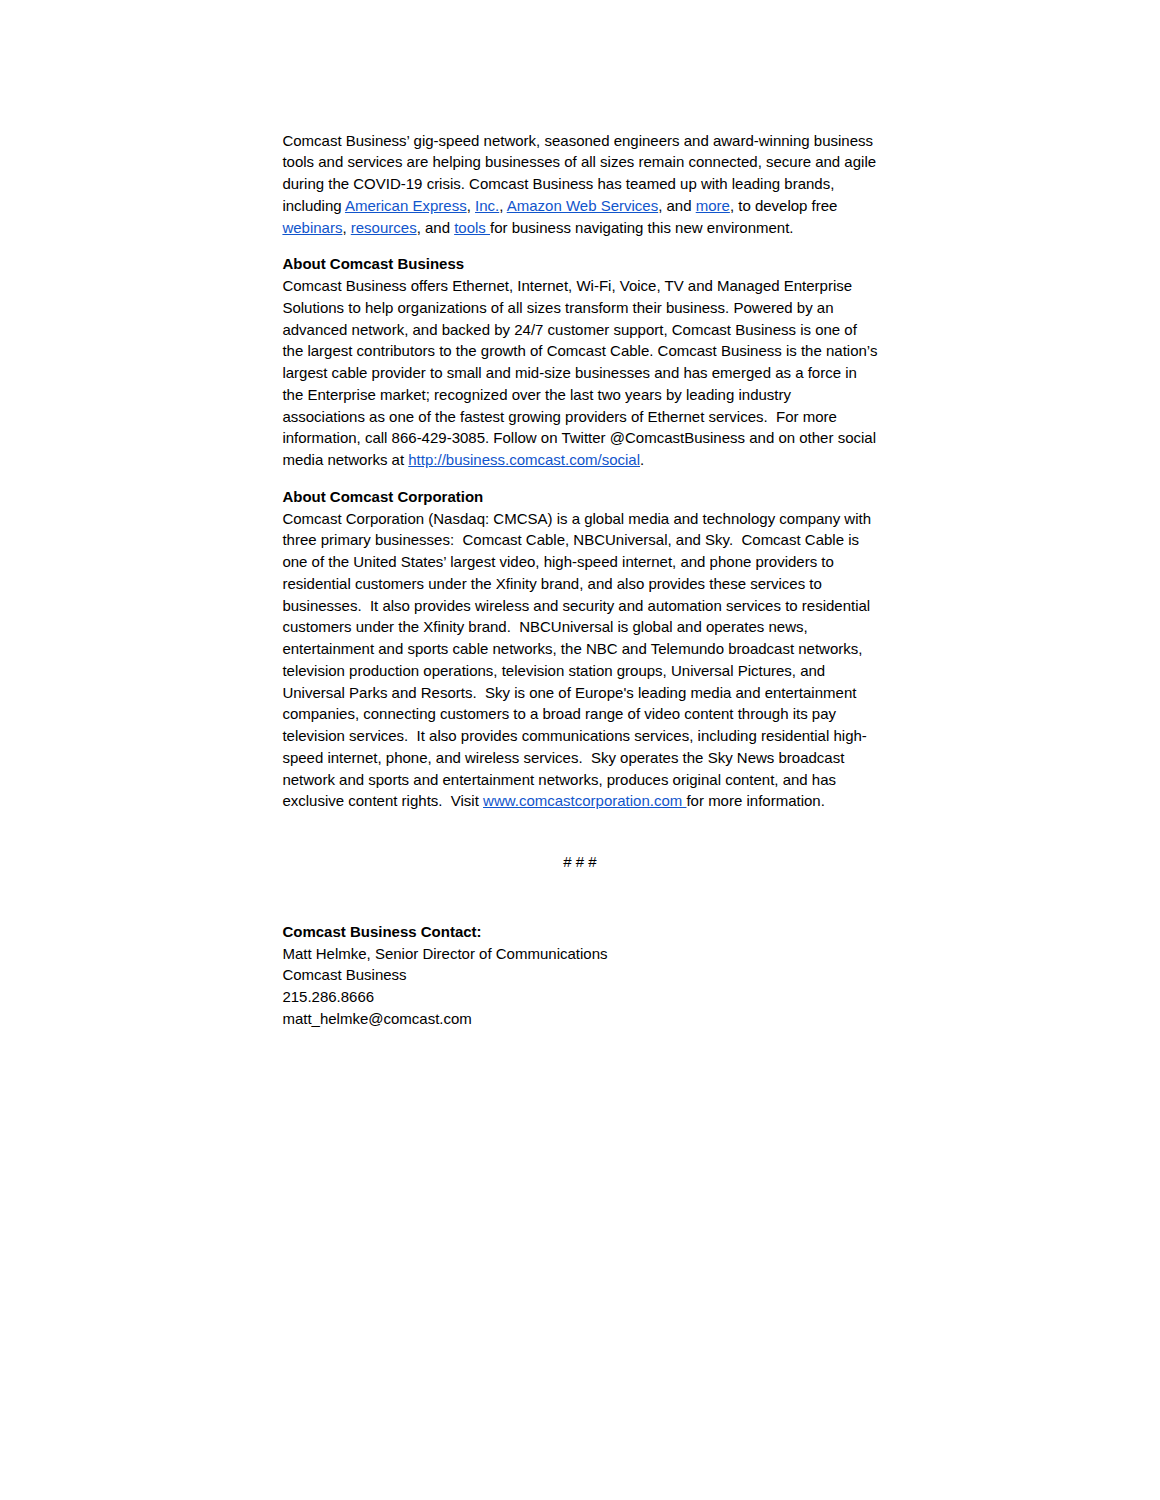Comcast Business’ gig-speed network, seasoned engineers and award-winning business tools and services are helping businesses of all sizes remain connected, secure and agile during the COVID-19 crisis. Comcast Business has teamed up with leading brands, including American Express, Inc., Amazon Web Services, and more, to develop free webinars, resources, and tools for business navigating this new environment.
About Comcast Business
Comcast Business offers Ethernet, Internet, Wi-Fi, Voice, TV and Managed Enterprise Solutions to help organizations of all sizes transform their business. Powered by an advanced network, and backed by 24/7 customer support, Comcast Business is one of the largest contributors to the growth of Comcast Cable. Comcast Business is the nation’s largest cable provider to small and mid-size businesses and has emerged as a force in the Enterprise market; recognized over the last two years by leading industry associations as one of the fastest growing providers of Ethernet services. For more information, call 866-429-3085. Follow on Twitter @ComcastBusiness and on other social media networks at http://business.comcast.com/social.
About Comcast Corporation
Comcast Corporation (Nasdaq: CMCSA) is a global media and technology company with three primary businesses: Comcast Cable, NBCUniversal, and Sky. Comcast Cable is one of the United States’ largest video, high-speed internet, and phone providers to residential customers under the Xfinity brand, and also provides these services to businesses. It also provides wireless and security and automation services to residential customers under the Xfinity brand. NBCUniversal is global and operates news, entertainment and sports cable networks, the NBC and Telemundo broadcast networks, television production operations, television station groups, Universal Pictures, and Universal Parks and Resorts. Sky is one of Europe's leading media and entertainment companies, connecting customers to a broad range of video content through its pay television services. It also provides communications services, including residential high-speed internet, phone, and wireless services. Sky operates the Sky News broadcast network and sports and entertainment networks, produces original content, and has exclusive content rights. Visit www.comcastcorporation.com for more information.
# # #
Comcast Business Contact:
Matt Helmke, Senior Director of Communications
Comcast Business
215.286.8666
matt_helmke@comcast.com